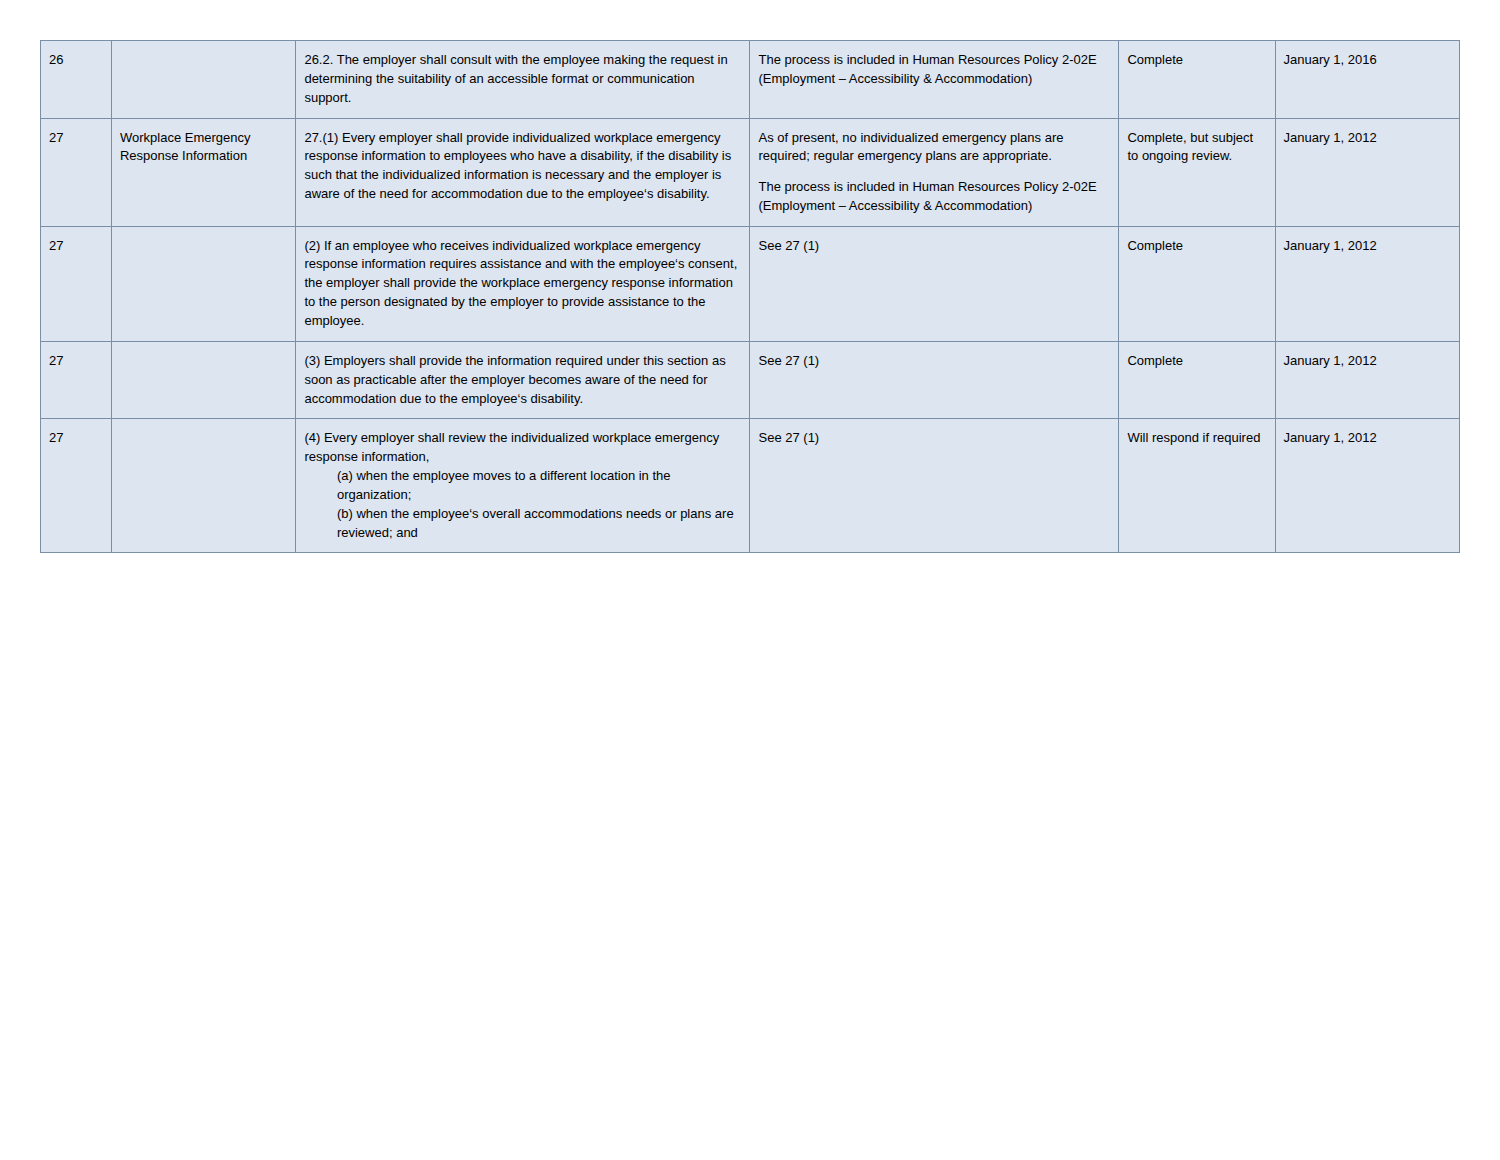| 26 | | 26.2. The employer shall consult with the employee making the request in determining the suitability of an accessible format or communication support. | The process is included in Human Resources Policy 2-02E (Employment – Accessibility & Accommodation) | Complete | January 1, 2016 |
| 27 | Workplace Emergency Response Information | 27.(1) Every employer shall provide individualized workplace emergency response information to employees who have a disability, if the disability is such that the individualized information is necessary and the employer is aware of the need for accommodation due to the employee‘s disability. | As of present, no individualized emergency plans are required; regular emergency plans are appropriate. The process is included in Human Resources Policy 2-02E (Employment – Accessibility & Accommodation) | Complete, but subject to ongoing review. | January 1, 2012 |
| 27 | | (2) If an employee who receives individualized workplace emergency response information requires assistance and with the employee‘s consent, the employer shall provide the workplace emergency response information to the person designated by the employer to provide assistance to the employee. | See 27 (1) | Complete | January 1, 2012 |
| 27 | | (3) Employers shall provide the information required under this section as soon as practicable after the employer becomes aware of the need for accommodation due to the employee‘s disability. | See 27 (1) | Complete | January 1, 2012 |
| 27 | | (4) Every employer shall review the individualized workplace emergency response information, (a) when the employee moves to a different location in the organization; (b) when the employee‘s overall accommodations needs or plans are reviewed; and | See 27 (1) | Will respond if required | January 1, 2012 |